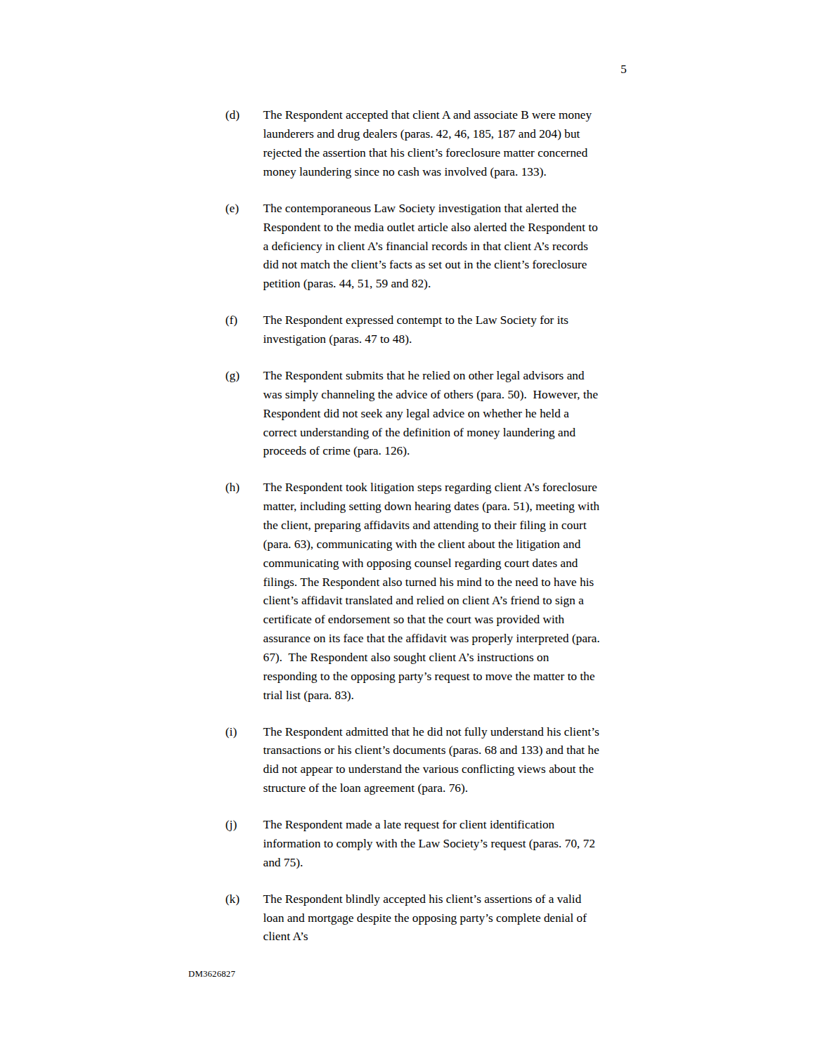5
(d) The Respondent accepted that client A and associate B were money launderers and drug dealers (paras. 42, 46, 185, 187 and 204) but rejected the assertion that his client’s foreclosure matter concerned money laundering since no cash was involved (para. 133).
(e) The contemporaneous Law Society investigation that alerted the Respondent to the media outlet article also alerted the Respondent to a deficiency in client A’s financial records in that client A’s records did not match the client’s facts as set out in the client’s foreclosure petition (paras. 44, 51, 59 and 82).
(f) The Respondent expressed contempt to the Law Society for its investigation (paras. 47 to 48).
(g) The Respondent submits that he relied on other legal advisors and was simply channeling the advice of others (para. 50). However, the Respondent did not seek any legal advice on whether he held a correct understanding of the definition of money laundering and proceeds of crime (para. 126).
(h) The Respondent took litigation steps regarding client A’s foreclosure matter, including setting down hearing dates (para. 51), meeting with the client, preparing affidavits and attending to their filing in court (para. 63), communicating with the client about the litigation and communicating with opposing counsel regarding court dates and filings. The Respondent also turned his mind to the need to have his client’s affidavit translated and relied on client A’s friend to sign a certificate of endorsement so that the court was provided with assurance on its face that the affidavit was properly interpreted (para. 67). The Respondent also sought client A’s instructions on responding to the opposing party’s request to move the matter to the trial list (para. 83).
(i) The Respondent admitted that he did not fully understand his client’s transactions or his client’s documents (paras. 68 and 133) and that he did not appear to understand the various conflicting views about the structure of the loan agreement (para. 76).
(j) The Respondent made a late request for client identification information to comply with the Law Society’s request (paras. 70, 72 and 75).
(k) The Respondent blindly accepted his client’s assertions of a valid loan and mortgage despite the opposing party’s complete denial of client A’s
DM3626827